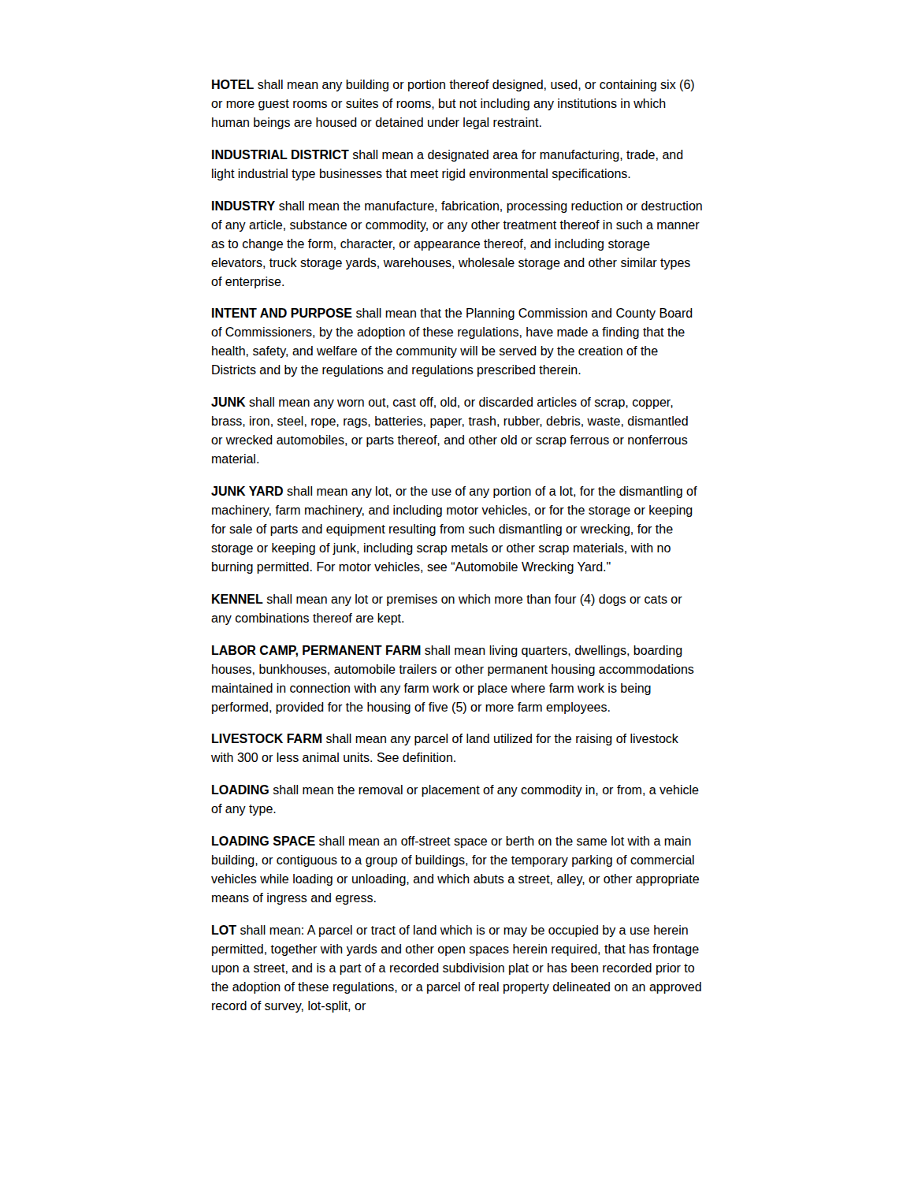HOTEL
shall mean any building or portion thereof designed, used, or containing six (6) or more guest rooms or suites of rooms, but not including any institutions in which human beings are housed or detained under legal restraint.
INDUSTRIAL DISTRICT
shall mean a designated area for manufacturing, trade, and light industrial type businesses that meet rigid environmental specifications.
INDUSTRY
shall mean the manufacture, fabrication, processing reduction or destruction of any article, substance or commodity, or any other treatment thereof in such a manner as to change the form, character, or appearance thereof, and including storage elevators, truck storage yards, warehouses, wholesale storage and other similar types of enterprise.
INTENT AND PURPOSE
shall mean that the Planning Commission and County Board of Commissioners, by the adoption of these regulations, have made a finding that the health, safety, and welfare of the community will be served by the creation of the Districts and by the regulations and regulations prescribed therein.
JUNK
shall mean any worn out, cast off, old, or discarded articles of scrap, copper, brass, iron, steel, rope, rags, batteries, paper, trash, rubber, debris, waste, dismantled or wrecked automobiles, or parts thereof, and other old or scrap ferrous or nonferrous material.
JUNK YARD
shall mean any lot, or the use of any portion of a lot, for the dismantling of machinery, farm machinery, and including motor vehicles, or for the storage or keeping for sale of parts and equipment resulting from such dismantling or wrecking, for the storage or keeping of junk, including scrap metals or other scrap materials, with no burning permitted. For motor vehicles, see “Automobile Wrecking Yard."
KENNEL
shall mean any lot or premises on which more than four (4) dogs or cats or any combinations thereof are kept.
LABOR CAMP, PERMANENT FARM
shall mean living quarters, dwellings, boarding houses, bunkhouses, automobile trailers or other permanent housing accommodations maintained in connection with any farm work or place where farm work is being performed, provided for the housing of five (5) or more farm employees.
LIVESTOCK FARM
shall mean any parcel of land utilized for the raising of livestock with 300 or less animal units. See definition.
LOADING
shall mean the removal or placement of any commodity in, or from, a vehicle of any type.
LOADING SPACE
shall mean an off-street space or berth on the same lot with a main building, or contiguous to a group of buildings, for the temporary parking of commercial vehicles while loading or unloading, and which abuts a street, alley, or other appropriate means of ingress and egress.
LOT
shall mean: A parcel or tract of land which is or may be occupied by a use herein permitted, together with yards and other open spaces herein required, that has frontage upon a street, and is a part of a recorded subdivision plat or has been recorded prior to the adoption of these regulations, or a parcel of real property delineated on an approved record of survey, lot-split, or